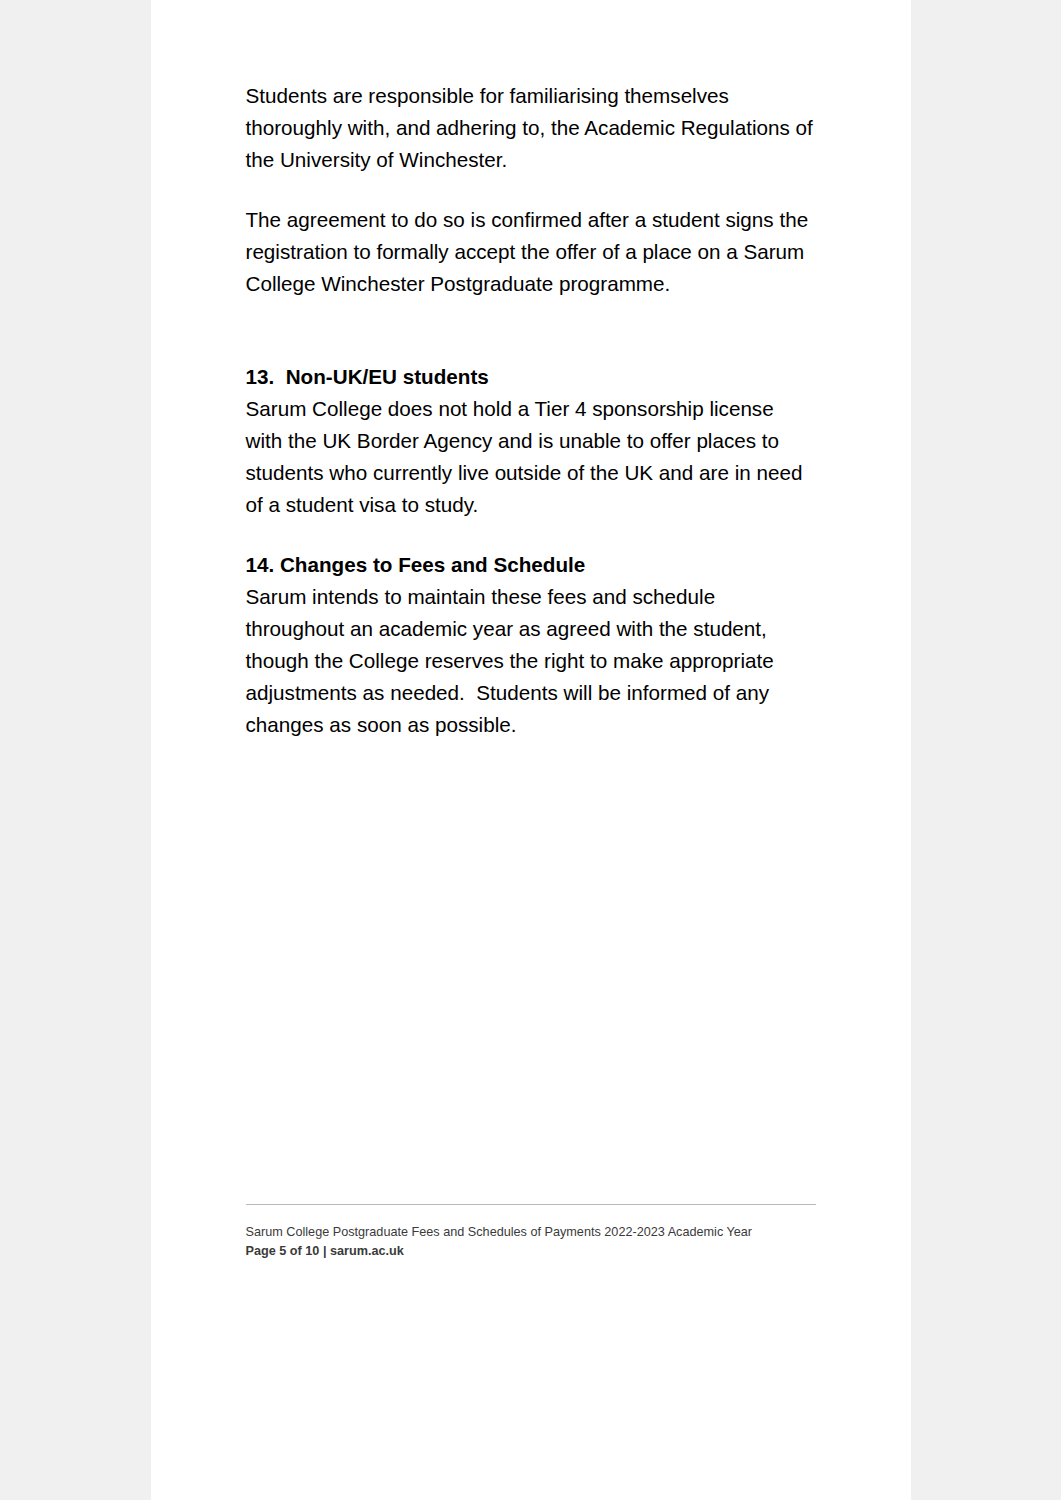Students are responsible for familiarising themselves thoroughly with, and adhering to, the Academic Regulations of the University of Winchester.
The agreement to do so is confirmed after a student signs the registration to formally accept the offer of a place on a Sarum College Winchester Postgraduate programme.
13. Non-UK/EU students
Sarum College does not hold a Tier 4 sponsorship license with the UK Border Agency and is unable to offer places to students who currently live outside of the UK and are in need of a student visa to study.
14. Changes to Fees and Schedule
Sarum intends to maintain these fees and schedule throughout an academic year as agreed with the student, though the College reserves the right to make appropriate adjustments as needed. Students will be informed of any changes as soon as possible.
Sarum College Postgraduate Fees and Schedules of Payments 2022-2023 Academic Year
Page 5 of 10 | sarum.ac.uk